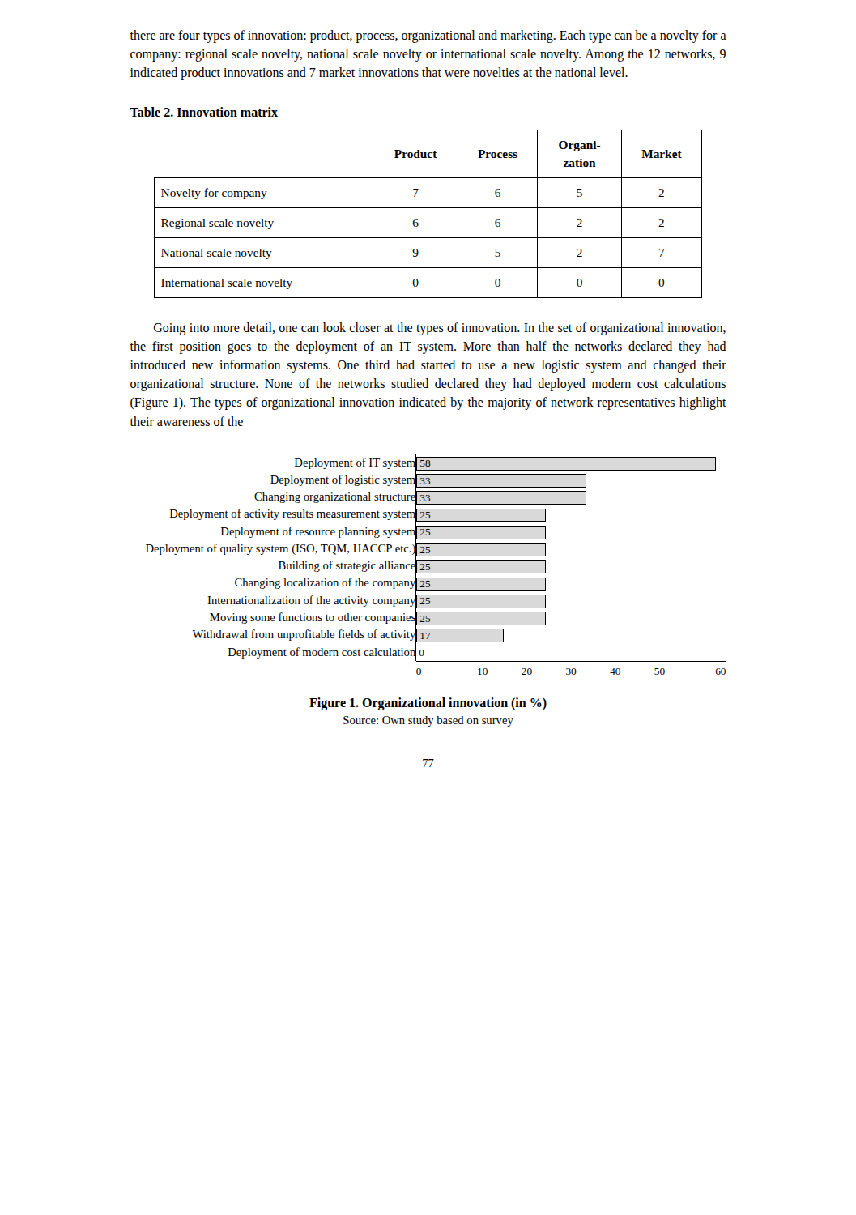there are four types of innovation: product, process, organizational and marketing. Each type can be a novelty for a company: regional scale novelty, national scale novelty or international scale novelty. Among the 12 networks, 9 indicated product innovations and 7 market innovations that were novelties at the national level.
Table 2. Innovation matrix
| | Product | Process | Organi- zation | Market |
| --- | --- | --- | --- | --- |
| Novelty for company | 7 | 6 | 5 | 2 |
| Regional scale novelty | 6 | 6 | 2 | 2 |
| National scale novelty | 9 | 5 | 2 | 7 |
| International scale novelty | 0 | 0 | 0 | 0 |
Going into more detail, one can look closer at the types of innovation. In the set of organizational innovation, the first position goes to the deployment of an IT system. More than half the networks declared they had introduced new information systems. One third had started to use a new logistic system and changed their organizational structure. None of the networks studied declared they had deployed modern cost calculations (Figure 1). The types of organizational innovation indicated by the majority of network representatives highlight their awareness of the
| Deployment of IT system | 58 |
| Deployment of logistic system | 33 |
| Changing organizational structure | 33 |
| Deployment of activity results measurement system | 25 |
| Deployment of resource planning system | 25 |
| Deployment of quality system (ISO, TQM, HACCP etc.) | 25 |
| Building of strategic alliance | 25 |
| Changing localization of the company | 25 |
| Internationalization of the activity company | 25 |
| Moving some functions to other companies | 25 |
| Withdrawal from unprofitable fields of activity | 17 |
| Deployment of modern cost calculation | 0 |
| | / 0 / 10 / 20 / 30 / 40 / 50 / 60 / |
Figure 1. Organizational innovation (in %)
Source: Own study based on survey
77